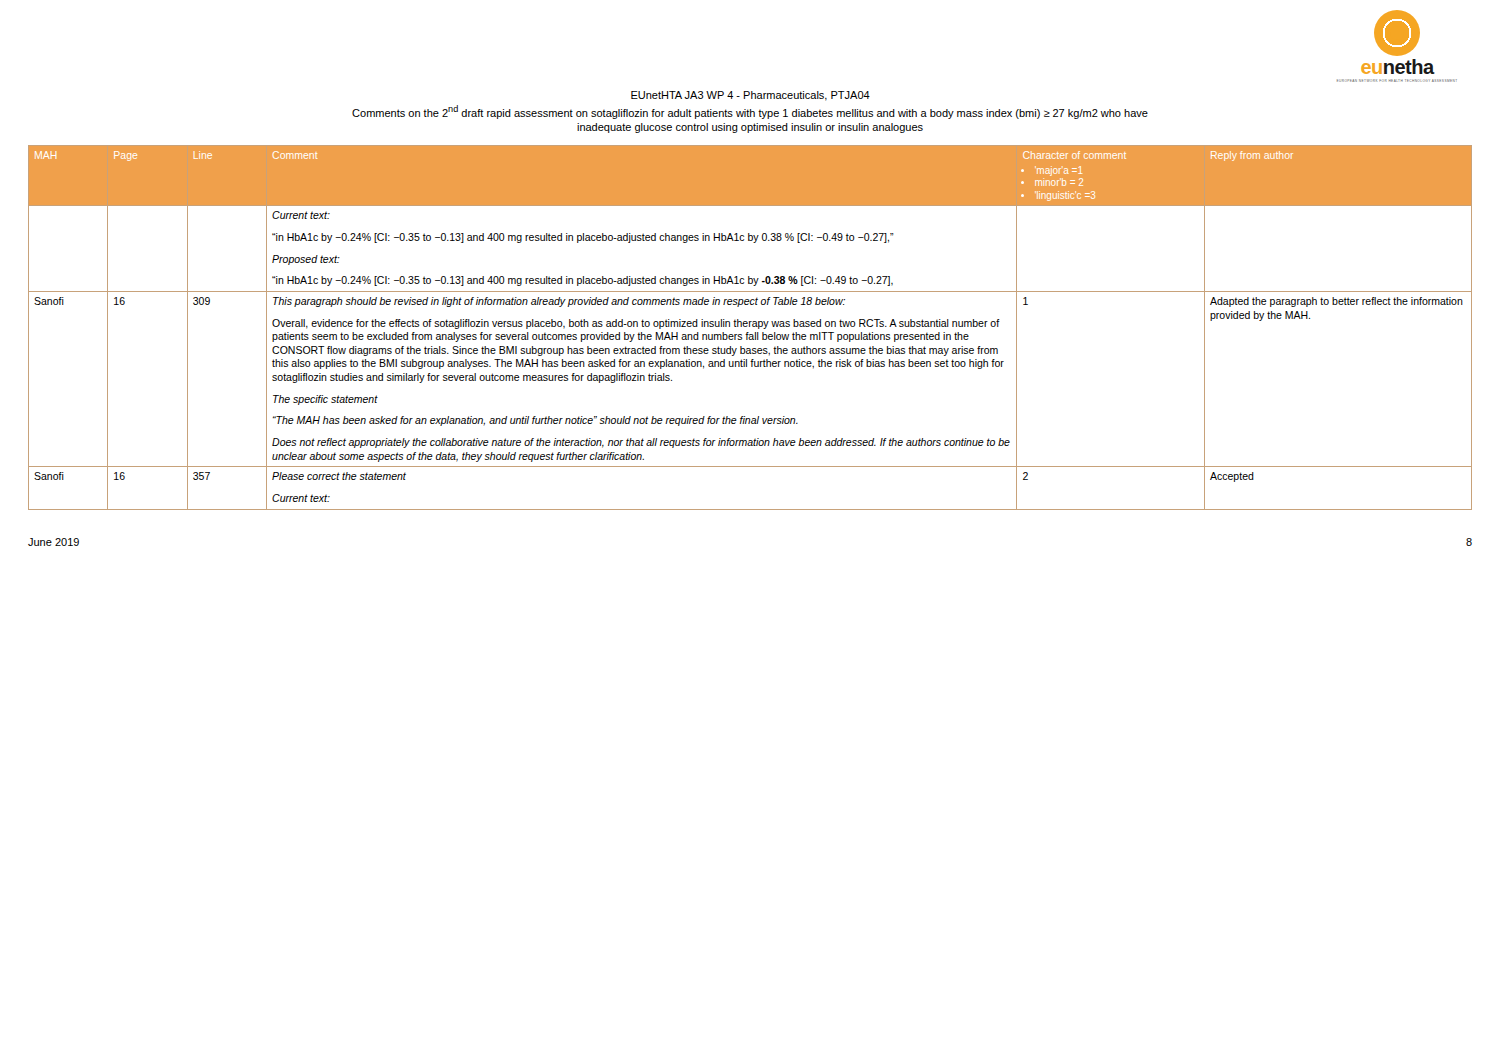eu netha
EUROPEAN NETWORK FOR HEALTH TECHNOLOGY ASSESSMENT
EUnetHTA JA3 WP 4 - Pharmaceuticals, PTJA04
Comments on the 2nd draft rapid assessment on sotagliflozin for adult patients with type 1 diabetes mellitus and with a body mass index (bmi) ≥ 27 kg/m2 who have
inadequate glucose control using optimised insulin or insulin analogues
| MAH | Page | Line | Comment | Character of comment 'major'a =1 minor'b = 2 'linguistic'c =3 | Reply from author |
| --- | --- | --- | --- | --- | --- |
| | | | Current text: “in HbA1c by −0.24% [CI: −0.35 to −0.13] and 400 mg resulted in placebo-adjusted changes in HbA1c by 0.38 % [CI: −0.49 to −0.27],” Proposed text: “in HbA1c by −0.24% [CI: −0.35 to −0.13] and 400 mg resulted in placebo-adjusted changes in HbA1c by -0.38 % [CI: −0.49 to −0.27], | | |
| Sanofi | 16 | 309 | This paragraph should be revised in light of information already provided and comments made in respect of Table 18 below: Overall, evidence for the effects of sotagliflozin versus placebo, both as add-on to optimized insulin therapy was based on two RCTs. A substantial number of patients seem to be excluded from analyses for several outcomes provided by the MAH and numbers fall below the mITT populations presented in the CONSORT flow diagrams of the trials. Since the BMI subgroup has been extracted from these study bases, the authors assume the bias that may arise from this also applies to the BMI subgroup analyses. The MAH has been asked for an explanation, and until further notice, the risk of bias has been set too high for sotagliflozin studies and similarly for several outcome measures for dapagliflozin trials. The specific statement “The MAH has been asked for an explanation, and until further notice” should not be required for the final version. Does not reflect appropriately the collaborative nature of the interaction, nor that all requests for information have been addressed. If the authors continue to be unclear about some aspects of the data, they should request further clarification. | 1 | Adapted the paragraph to better reflect the information provided by the MAH. |
| Sanofi | 16 | 357 | Please correct the statement Current text: | 2 | Accepted |
June 2019
8